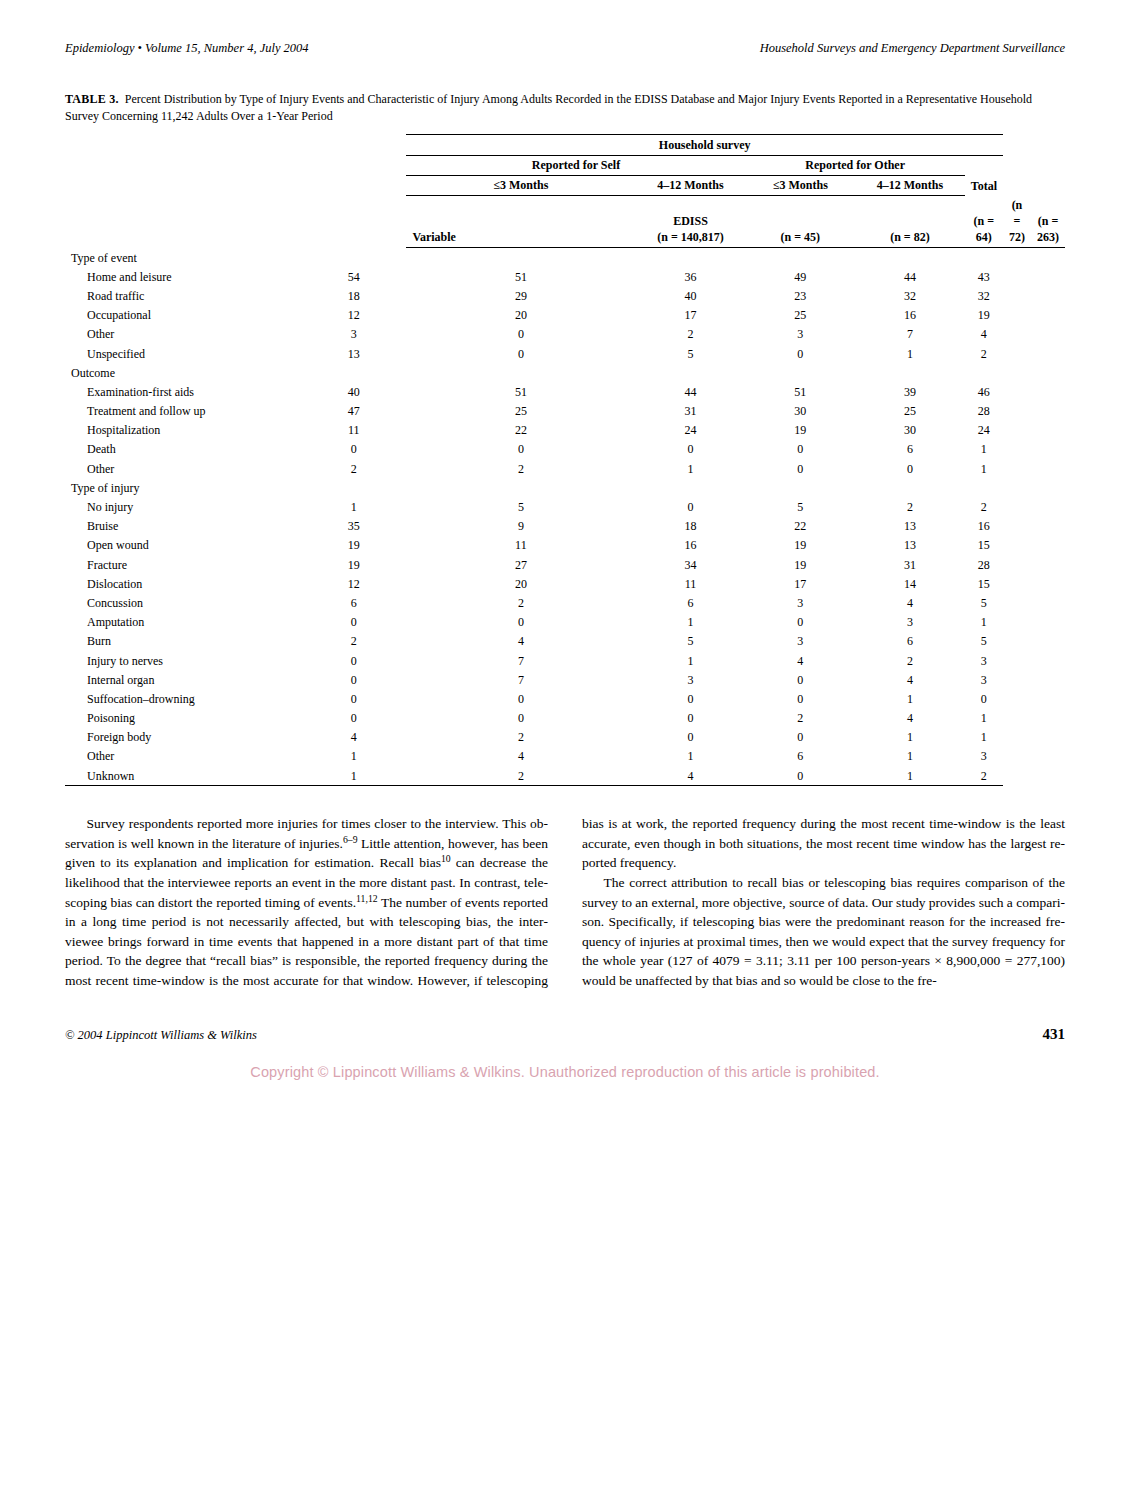Epidemiology • Volume 15, Number 4, July 2004
Household Surveys and Emergency Department Surveillance
TABLE 3. Percent Distribution by Type of Injury Events and Characteristic of Injury Among Adults Recorded in the EDISS Database and Major Injury Events Reported in a Representative Household Survey Concerning 11,242 Adults Over a 1-Year Period
| | | Household survey |
| --- | --- | --- |
| Reported for Self | Reported for Other | Total |
| ≤3 Months | 4–12 Months | ≤3 Months | 4–12 Months |
| Variable | EDISS (n = 140,817) | (n = 45) | (n = 82) | (n = 64) | (n = 72) | (n = 263) |
| Type of event |
| Home and leisure | 54 | 51 | 36 | 49 | 44 | 43 |
| Road traffic | 18 | 29 | 40 | 23 | 32 | 32 |
| Occupational | 12 | 20 | 17 | 25 | 16 | 19 |
| Other | 3 | 0 | 2 | 3 | 7 | 4 |
| Unspecified | 13 | 0 | 5 | 0 | 1 | 2 |
| Outcome |
| Examination-first aids | 40 | 51 | 44 | 51 | 39 | 46 |
| Treatment and follow up | 47 | 25 | 31 | 30 | 25 | 28 |
| Hospitalization | 11 | 22 | 24 | 19 | 30 | 24 |
| Death | 0 | 0 | 0 | 0 | 6 | 1 |
| Other | 2 | 2 | 1 | 0 | 0 | 1 |
| Type of injury |
| No injury | 1 | 5 | 0 | 5 | 2 | 2 |
| Bruise | 35 | 9 | 18 | 22 | 13 | 16 |
| Open wound | 19 | 11 | 16 | 19 | 13 | 15 |
| Fracture | 19 | 27 | 34 | 19 | 31 | 28 |
| Dislocation | 12 | 20 | 11 | 17 | 14 | 15 |
| Concussion | 6 | 2 | 6 | 3 | 4 | 5 |
| Amputation | 0 | 0 | 1 | 0 | 3 | 1 |
| Burn | 2 | 4 | 5 | 3 | 6 | 5 |
| Injury to nerves | 0 | 7 | 1 | 4 | 2 | 3 |
| Internal organ | 0 | 7 | 3 | 0 | 4 | 3 |
| Suffocation–drowning | 0 | 0 | 0 | 0 | 1 | 0 |
| Poisoning | 0 | 0 | 0 | 2 | 4 | 1 |
| Foreign body | 4 | 2 | 0 | 0 | 1 | 1 |
| Other | 1 | 4 | 1 | 6 | 1 | 3 |
| Unknown | 1 | 2 | 4 | 0 | 1 | 2 |
Survey respondents reported more injuries for times closer to the interview. This observation is well known in the literature of injuries.6–9 Little attention, however, has been given to its explanation and implication for estimation. Recall bias10 can decrease the likelihood that the interviewee reports an event in the more distant past. In contrast, telescoping bias can distort the reported timing of events.11,12 The number of events reported in a long time period is not necessarily affected, but with telescoping bias, the interviewee brings forward in time events that happened in a more distant part of that time period. To the degree that “recall bias” is responsible, the reported frequency during the most recent time-window is the most accurate for that window. However, if telescoping bias is at work, the reported frequency during the most recent time-window is the least accurate, even though in both situations, the most recent time window has the largest reported frequency.
The correct attribution to recall bias or telescoping bias requires comparison of the survey to an external, more objective, source of data. Our study provides such a comparison. Specifically, if telescoping bias were the predominant reason for the increased frequency of injuries at proximal times, then we would expect that the survey frequency for the whole year (127 of 4079 = 3.11; 3.11 per 100 person-years × 8,900,000 = 277,100) would be unaffected by that bias and so would be close to the fre-
© 2004 Lippincott Williams & Wilkins
431
Copyright © Lippincott Williams & Wilkins. Unauthorized reproduction of this article is prohibited.